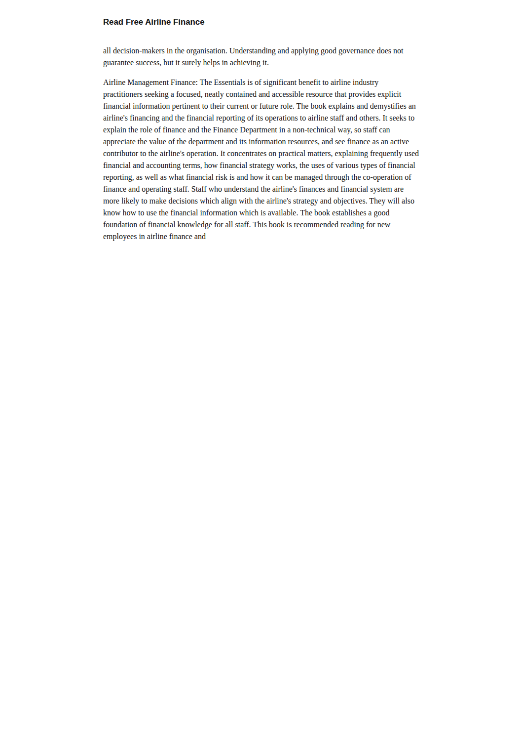Read Free Airline Finance
all decision-makers in the organisation. Understanding and applying good governance does not guarantee success, but it surely helps in achieving it.
Airline Management Finance: The Essentials is of significant benefit to airline industry practitioners seeking a focused, neatly contained and accessible resource that provides explicit financial information pertinent to their current or future role. The book explains and demystifies an airline's financing and the financial reporting of its operations to airline staff and others. It seeks to explain the role of finance and the Finance Department in a non-technical way, so staff can appreciate the value of the department and its information resources, and see finance as an active contributor to the airline's operation. It concentrates on practical matters, explaining frequently used financial and accounting terms, how financial strategy works, the uses of various types of financial reporting, as well as what financial risk is and how it can be managed through the co-operation of finance and operating staff. Staff who understand the airline's finances and financial system are more likely to make decisions which align with the airline's strategy and objectives. They will also know how to use the financial information which is available. The book establishes a good foundation of financial knowledge for all staff. This book is recommended reading for new employees in airline finance and